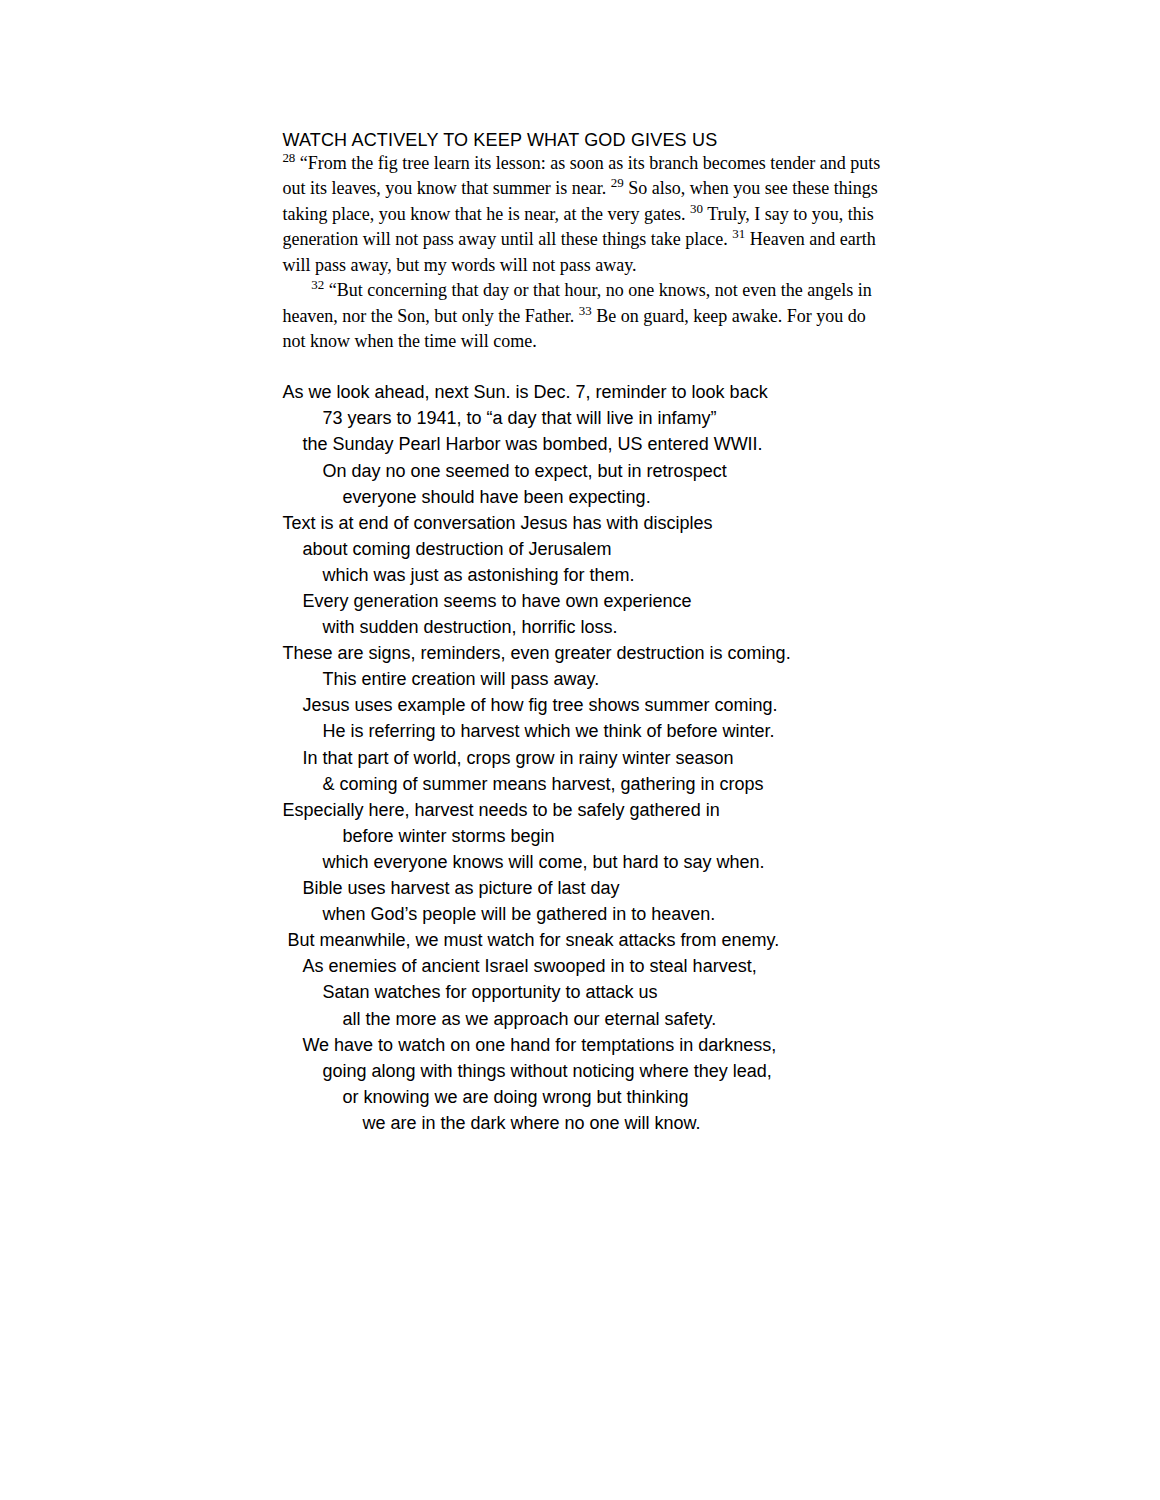WATCH ACTIVELY TO KEEP WHAT GOD GIVES US
28 “From the fig tree learn its lesson: as soon as its branch becomes tender and puts out its leaves, you know that summer is near. 29 So also, when you see these things taking place, you know that he is near, at the very gates. 30 Truly, I say to you, this generation will not pass away until all these things take place. 31 Heaven and earth will pass away, but my words will not pass away.
32 “But concerning that day or that hour, no one knows, not even the angels in heaven, nor the Son, but only the Father. 33 Be on guard, keep awake. For you do not know when the time will come.
As we look ahead, next Sun. is Dec. 7, reminder to look back 73 years to 1941, to “a day that will live in infamy” the Sunday Pearl Harbor was bombed, US entered WWII. On day no one seemed to expect, but in retrospect everyone should have been expecting. Text is at end of conversation Jesus has with disciples about coming destruction of Jerusalem which was just as astonishing for them. Every generation seems to have own experience with sudden destruction, horrific loss. These are signs, reminders, even greater destruction is coming. This entire creation will pass away. Jesus uses example of how fig tree shows summer coming. He is referring to harvest which we think of before winter. In that part of world, crops grow in rainy winter season & coming of summer means harvest, gathering in crops Especially here, harvest needs to be safely gathered in before winter storms begin which everyone knows will come, but hard to say when. Bible uses harvest as picture of last day when God’s people will be gathered in to heaven. But meanwhile, we must watch for sneak attacks from enemy. As enemies of ancient Israel swooped in to steal harvest, Satan watches for opportunity to attack us all the more as we approach our eternal safety. We have to watch on one hand for temptations in darkness, going along with things without noticing where they lead, or knowing we are doing wrong but thinking we are in the dark where no one will know.